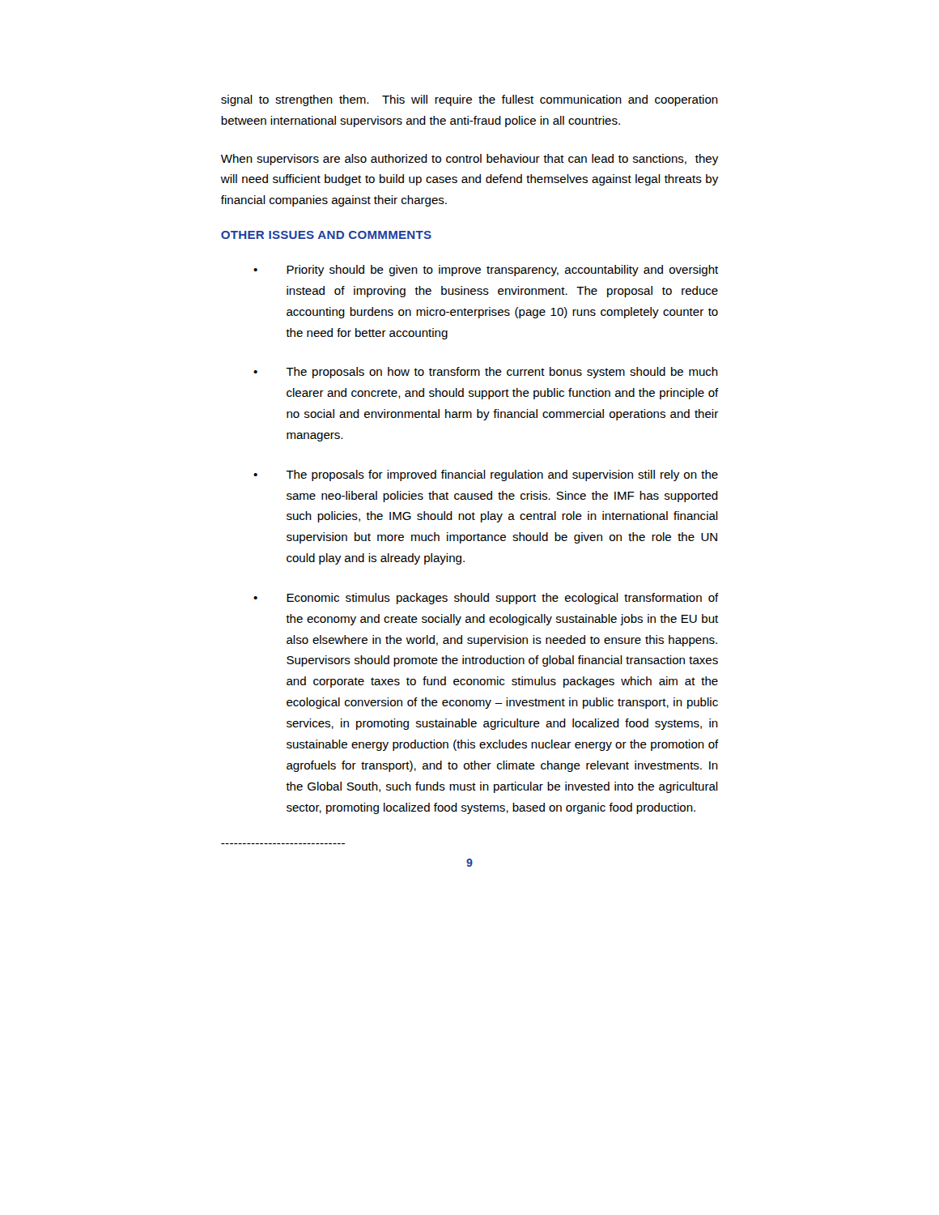signal to strengthen them. This will require the fullest communication and cooperation between international supervisors and the anti-fraud police in all countries.
When supervisors are also authorized to control behaviour that can lead to sanctions, they will need sufficient budget to build up cases and defend themselves against legal threats by financial companies against their charges.
OTHER ISSUES AND COMMMENTS
Priority should be given to improve transparency, accountability and oversight instead of improving the business environment. The proposal to reduce accounting burdens on micro-enterprises (page 10) runs completely counter to the need for better accounting
The proposals on how to transform the current bonus system should be much clearer and concrete, and should support the public function and the principle of no social and environmental harm by financial commercial operations and their managers.
The proposals for improved financial regulation and supervision still rely on the same neo-liberal policies that caused the crisis. Since the IMF has supported such policies, the IMG should not play a central role in international financial supervision but more much importance should be given on the role the UN could play and is already playing.
Economic stimulus packages should support the ecological transformation of the economy and create socially and ecologically sustainable jobs in the EU but also elsewhere in the world, and supervision is needed to ensure this happens. Supervisors should promote the introduction of global financial transaction taxes and corporate taxes to fund economic stimulus packages which aim at the ecological conversion of the economy – investment in public transport, in public services, in promoting sustainable agriculture and localized food systems, in sustainable energy production (this excludes nuclear energy or the promotion of agrofuels for transport), and to other climate change relevant investments. In the Global South, such funds must in particular be invested into the agricultural sector, promoting localized food systems, based on organic food production.
-----------------------------
9